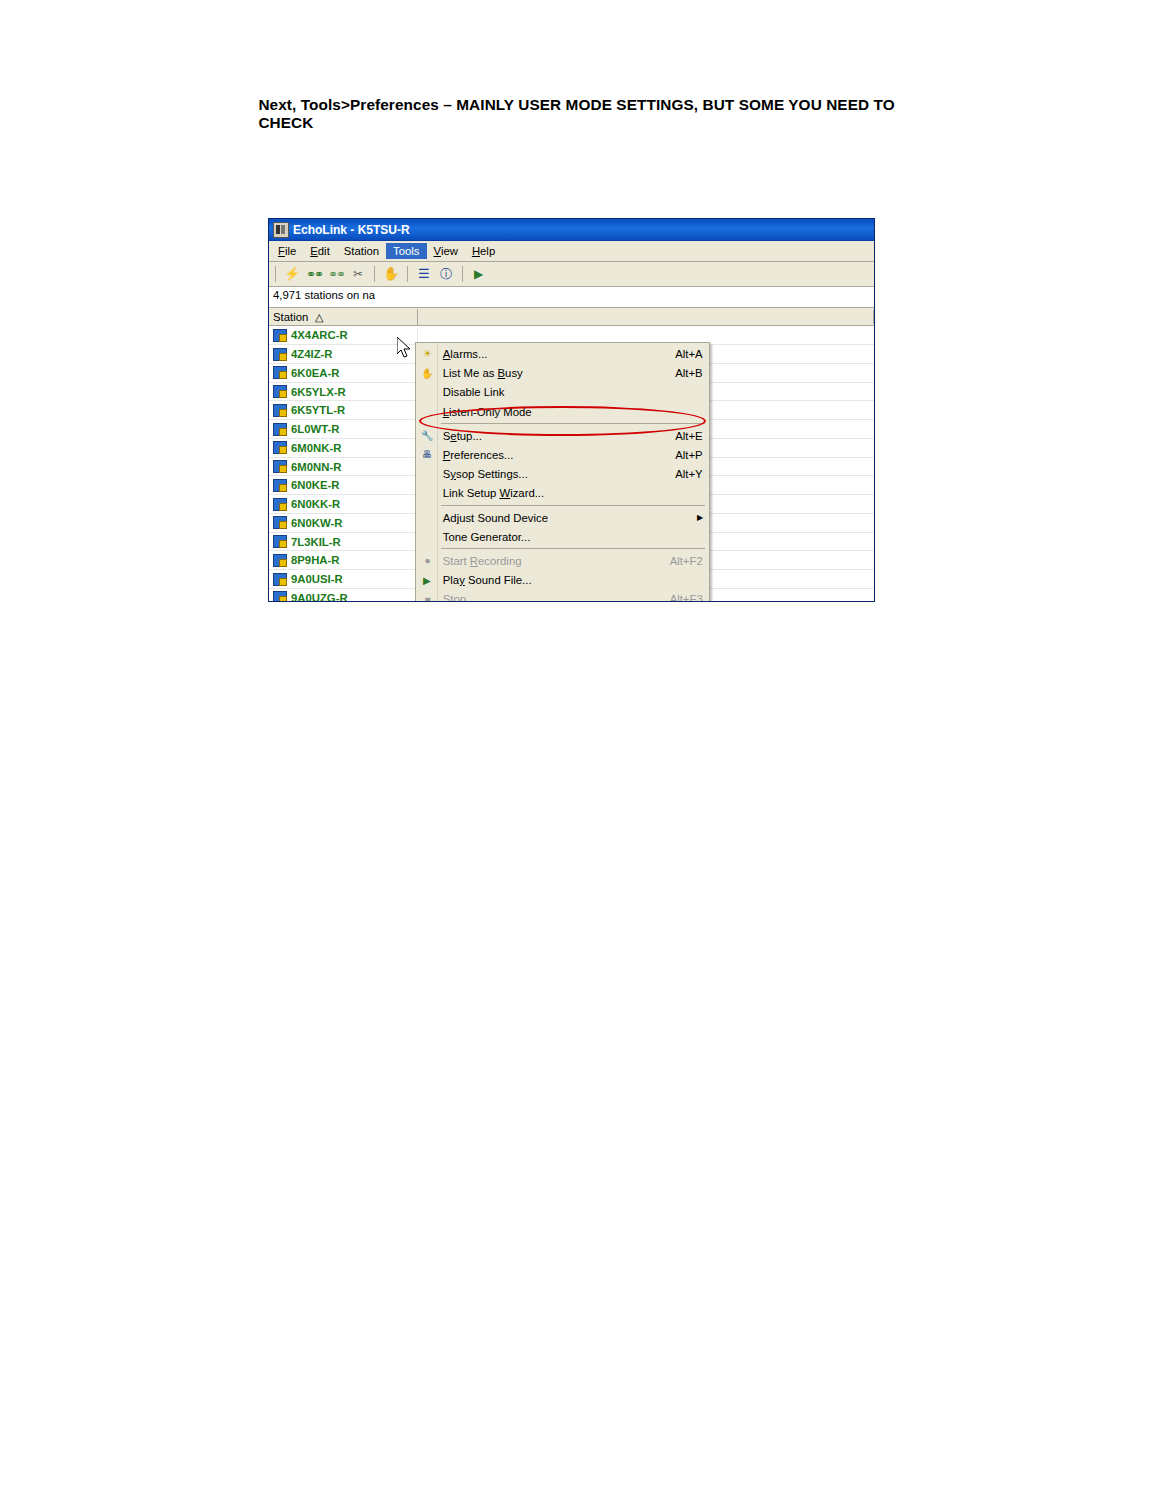Next, Tools>Preferences – MAINLY USER MODE SETTINGS, BUT SOME YOU NEED TO CHECK
EchoLink - K5TSU-R
File Edit Station Tools View Help
⚡ ⚭⚭ ⚭⚭ ✂ ✋ ☰ ⓘ ▶
4,971 stations on na
Station △
4X4ARC-R
4Z4IZ-R
6K0EA-R
6K5YLX-R
6K5YTL-R
6L0WT-R
6M0NK-R
6M0NN-R
6N0KE-R
6N0KK-R
6N0KW-R
7L3KIL-R
8P9HA-R
9A0USI-R
9A0UZG-R
9A1CBB-R
☀ Alarms... Alt+A
✋ List Me as Busy Alt+B
Disable Link
Listen-Only Mode
🔧 Setup... Alt+E
🖶 Preferences... Alt+P
Sysop Settings... Alt+Y
Link Setup Wizard...
Adjust Sound Device ▶
Tone Generator...
● Start Recording Alt+F2
▶ Play Sound File...
■ Stop Alt+F3
❚❚ Pause Playback
Firewall/Router Test...